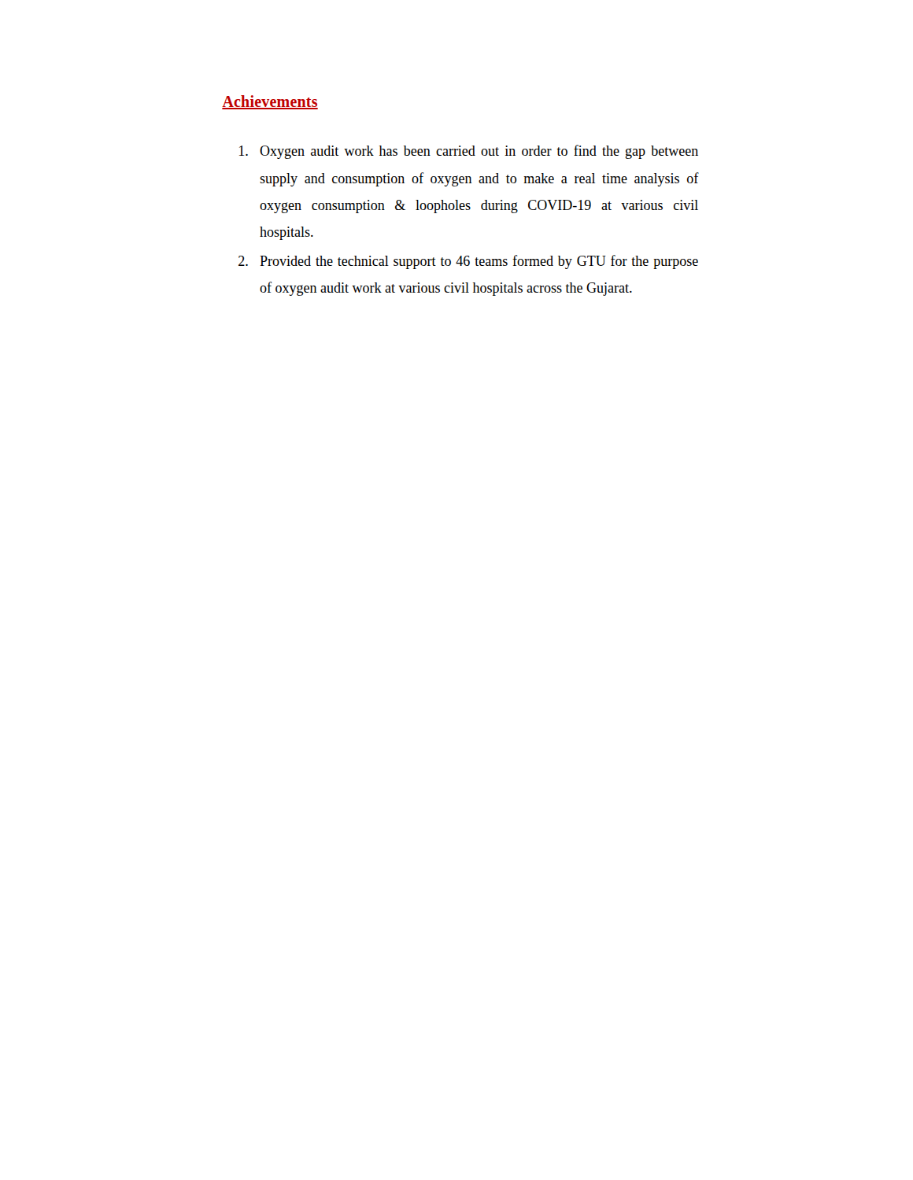Achievements
Oxygen audit work has been carried out in order to find the gap between supply and consumption of oxygen and to make a real time analysis of oxygen consumption & loopholes during COVID-19 at various civil hospitals.
Provided the technical support to 46 teams formed by GTU for the purpose of oxygen audit work at various civil hospitals across the Gujarat.